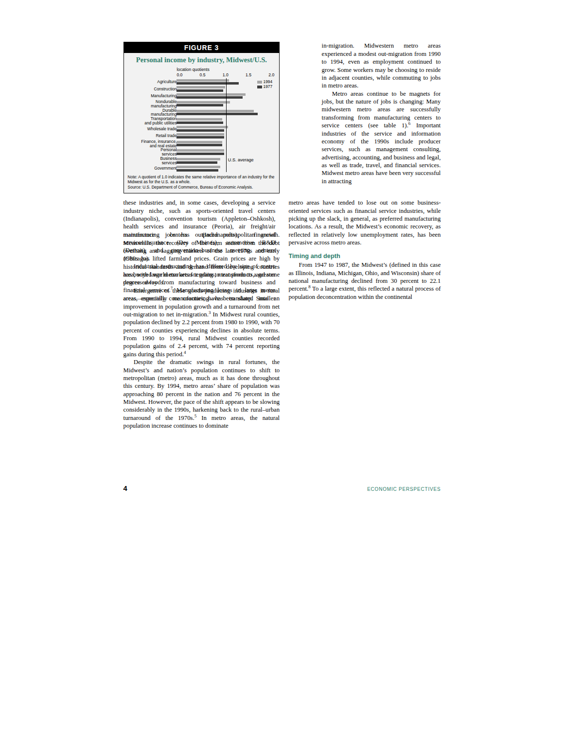FIGURE 3
Personal income by industry, Midwest/U.S.
location quotients
0.00.51.01.52.0
| Agriculture | 1994 1977 |
| Construction | |
| Manufacturing | |
| Nondurable manufacturing | |
| Durable manufacturing | |
| Transportation and public utilities | |
| Wholesale trade | |
| Retail trade | |
| Finance, insurance, and real estate | |
| Personal services | |
| Business services | U.S. average |
| Government | |
Note: A quotient of 1.0 indicates the same relative importance of an industry for the Midwest as for the U.S. as a whole.
Source: U.S. Department of Commerce, Bureau of Economic Analysis.
in-migration. Midwestern metro areas experienced a modest out-migration from 1990 to 1994, even as employment continued to grow. Some workers may be choosing to reside in adjacent counties, while commuting to jobs in metro areas.
Metro areas continue to be magnets for jobs, but the nature of jobs is changing: Many midwestern metro areas are successfully transforming from manufacturing centers to service centers (see table 1).6 Important industries of the service and information economy of the 1990s include producer services, such as management consulting, advertising, accounting, and business and legal, as well as trade, travel, and financial services. Midwest metro areas have been very successful in attracting
these industries and, in some cases, developing a service industry niche, such as sports-oriented travel centers (Indianapolis), convention tourism (Appleton–Oshkosh), health services and insurance (Peoria), air freight/air maintenance centers (Indianapolis), financial services/insurance (Des Moines), automotive R&D (Detroit), and convention–business meeting centers (Chicago).
Industrial restructuring has differed by size of metro area, with large metro areas tending to transform to a greater degree away from manufacturing toward business and financial services.7 Manufacturing losses in large metro areas, especially core counties, have been sharp. Smaller metro areas have tended to lose out on some business-oriented services such as financial service industries, while picking up the slack, in general, as preferred manufacturing locations. As a result, the Midwest’s economic recovery, as reflected in relatively low unemployment rates, has been pervasive across metro areas.
Timing and depth
From 1947 to 1987, the Midwest’s (defined in this case as Illinois, Indiana, Michigan, Ohio, and Wisconsin) share of national manufacturing declined from 30 percent to 22.1 percent.8 To a large extent, this reflected a natural process of population deconcentration within the continental
manufacturing jobs has outpaced metropolitan growth. Meanwhile, the recovery of the farm sector from the debt overhang and sagging markets of the late 1970s and early 1980s has lifted farmland prices. Grain prices are high by historical standards and demand from developing countries has buoyed world markets for grains, meat products, and some processed foods.
Emergence of these goods-producing industries in rural areas—especially manufacturing—has translated into an improvement in population growth and a turnaround from net out-migration to net in-migration.3 In Midwest rural counties, population declined by 2.2 percent from 1980 to 1990, with 70 percent of counties experiencing declines in absolute terms. From 1990 to 1994, rural Midwest counties recorded population gains of 2.4 percent, with 74 percent reporting gains during this period.4
Despite the dramatic swings in rural fortunes, the Midwest’s and nation’s population continues to shift to metropolitan (metro) areas, much as it has done throughout this century. By 1994, metro areas’ share of population was approaching 80 percent in the nation and 76 percent in the Midwest. However, the pace of the shift appears to be slowing considerably in the 1990s, harkening back to the rural–urban turnaround of the 1970s.5 In metro areas, the natural population increase continues to dominate
4 ECONOMIC PERSPECTIVES